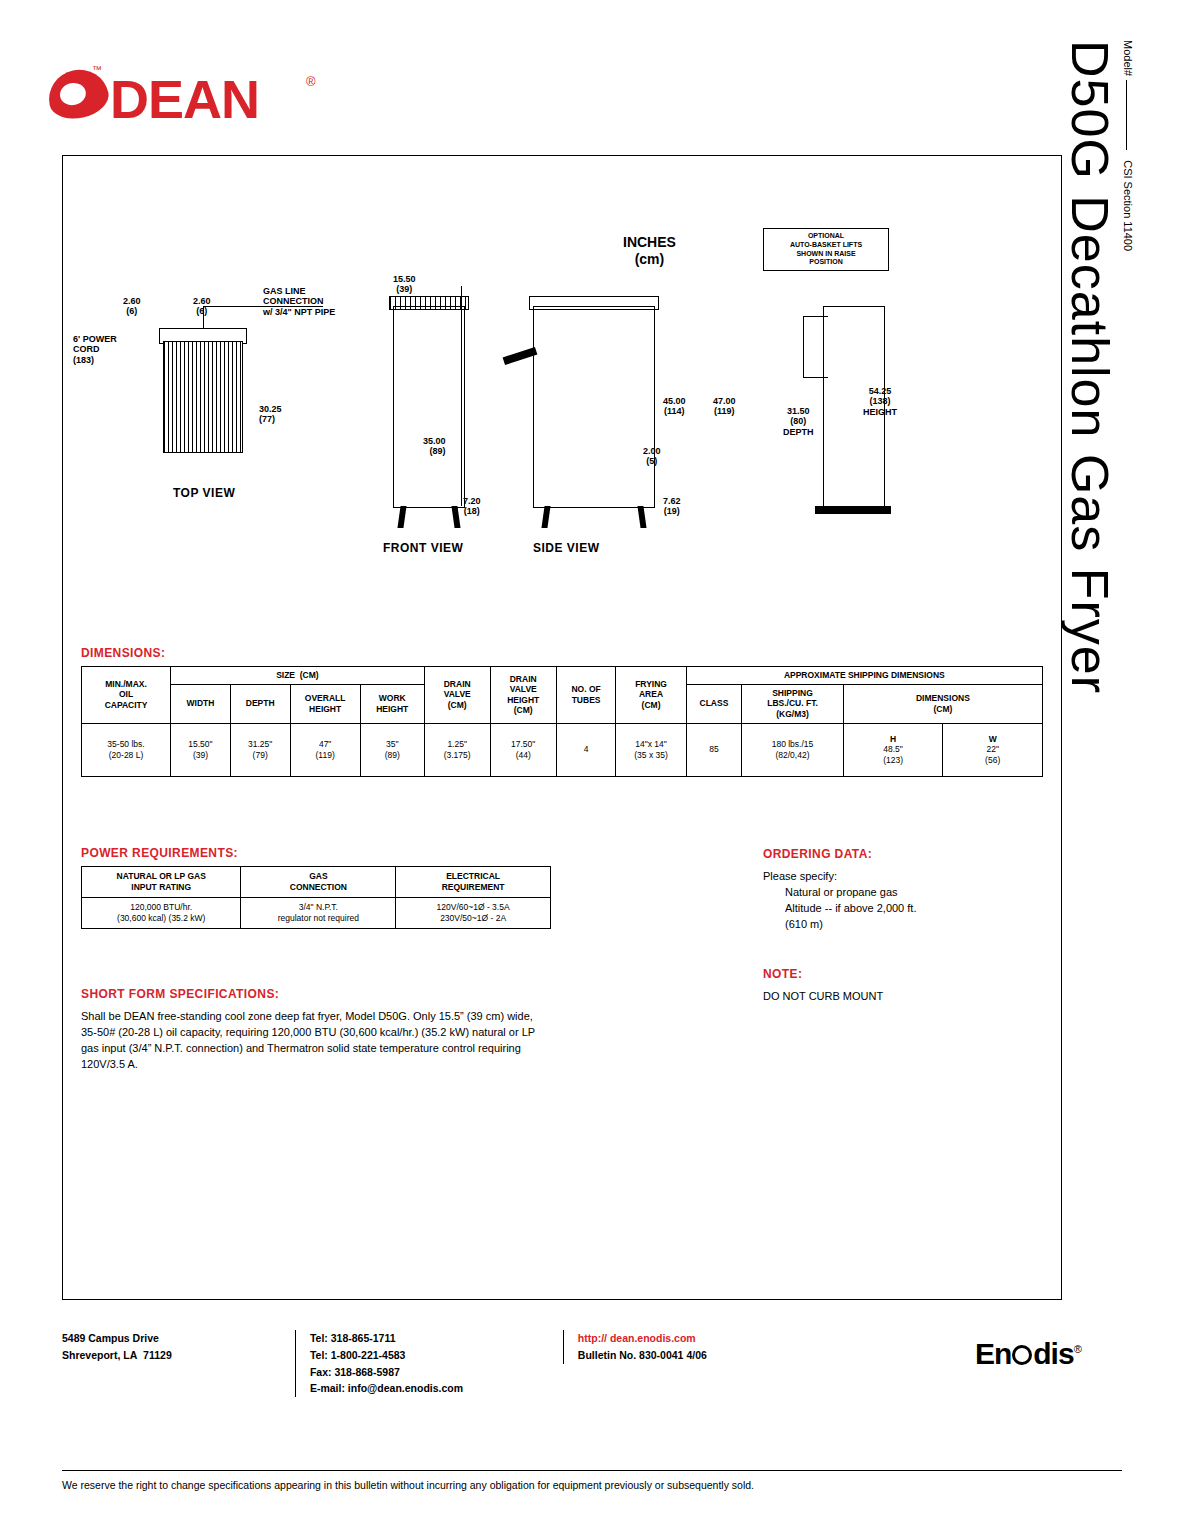™ DEAN ®
D50G Decathlon Gas Fryer
Model# CSI Section 11400
INCHES
(cm)
OPTIONAL
AUTO-BASKET LIFTS
SHOWN IN RAISE
POSITION
2.60
(6)
2.60
(6)
GAS LINE
CONNECTION
w/ 3/4" NPT PIPE
6' POWER
CORD
(183)
30.25
(77)
TOP VIEW
15.50
(39)
35.00
(89)
7.20
(18)
FRONT VIEW
45.00
(114)
47.00
(119)
2.00
(5)
7.62
(19)
SIDE VIEW
54.25
(138)
HEIGHT
31.50
(80)
DEPTH
DIMENSIONS:
| MIN./MAX. OIL CAPACITY | SIZE (CM) | DRAIN VALVE (CM) | DRAIN VALVE HEIGHT (CM) | NO. OF TUBES | FRYING AREA (CM) | APPROXIMATE SHIPPING DIMENSIONS |
| --- | --- | --- | --- | --- | --- | --- |
| WIDTH | DEPTH | OVERALL HEIGHT | WORK HEIGHT | CLASS | SHIPPING LBS./CU. FT. (KG/M3) | DIMENSIONS (CM) |
| 35-50 lbs. (20-28 L) | 15.50" (39) | 31.25" (79) | 47" (119) | 35" (89) | 1.25" (3.175) | 17.50" (44) | 4 | 14"x 14" (35 x 35) | 85 | 180 lbs./15 (82/0,42) | H 48.5" (123) | W 22" (56) |
POWER REQUIREMENTS:
| NATURAL OR LP GAS INPUT RATING | GAS CONNECTION | ELECTRICAL REQUIREMENT |
| --- | --- | --- |
| 120,000 BTU/hr. (30,600 kcal) (35.2 kW) | 3/4" N.P.T. regulator not required | 120V/60~1Ø - 3.5A 230V/50~1Ø - 2A |
ORDERING DATA:
Please specify: Natural or propane gas Altitude -- if above 2,000 ft. (610 m)
NOTE:
DO NOT CURB MOUNT
SHORT FORM SPECIFICATIONS:
Shall be DEAN free-standing cool zone deep fat fryer, Model D50G. Only 15.5” (39 cm) wide, 35-50# (20-28 L) oil capacity, requiring 120,000 BTU (30,600 kcal/hr.) (35.2 kW) natural or LP gas input (3/4” N.P.T. connection) and Thermatron solid state temperature control requiring 120V/3.5 A.
5489 Campus Drive
Shreveport, LA 71129
Tel: 318-865-1711
Tel: 1-800-221-4583
Fax: 318-868-5987
E-mail: info@dean.enodis.com
http:// dean.enodis.com
Bulletin No. 830-0041 4/06
En dis®
We reserve the right to change specifications appearing in this bulletin without incurring any obligation for equipment previously or subsequently sold.